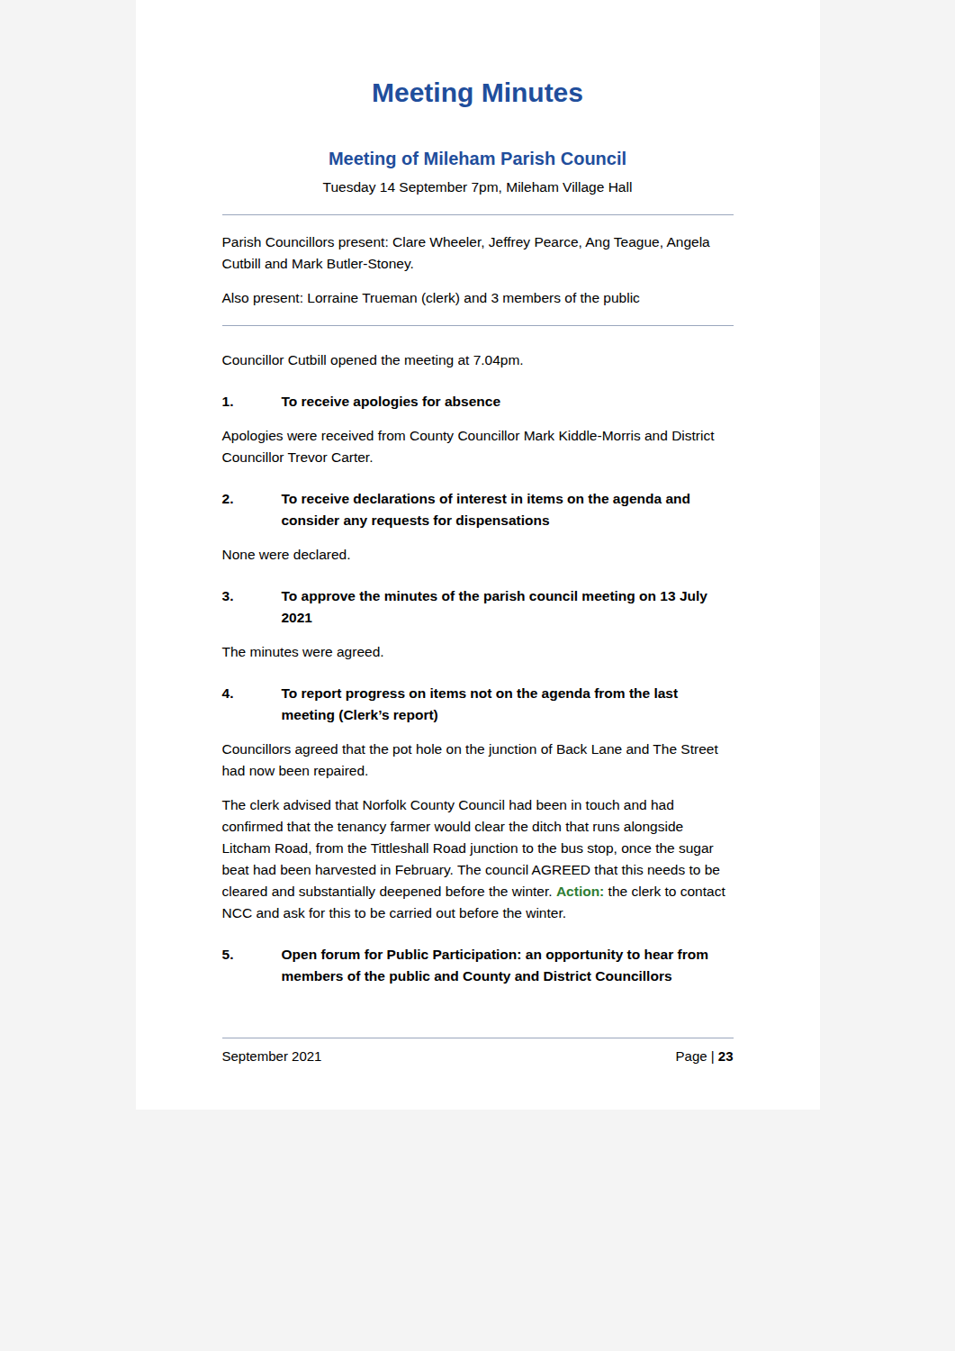Meeting Minutes
Meeting of Mileham Parish Council
Tuesday 14 September 7pm, Mileham Village Hall
Parish Councillors present: Clare Wheeler, Jeffrey Pearce, Ang Teague, Angela Cutbill and Mark Butler-Stoney.
Also present: Lorraine Trueman (clerk) and 3 members of the public
Councillor Cutbill opened the meeting at 7.04pm.
To receive apologies for absence
Apologies were received from County Councillor Mark Kiddle-Morris and District Councillor Trevor Carter.
To receive declarations of interest in items on the agenda and consider any requests for dispensations
None were declared.
To approve the minutes of the parish council meeting on 13 July 2021
The minutes were agreed.
To report progress on items not on the agenda from the last meeting (Clerk’s report)
Councillors agreed that the pot hole on the junction of Back Lane and The Street had now been repaired.
The clerk advised that Norfolk County Council had been in touch and had confirmed that the tenancy farmer would clear the ditch that runs alongside Litcham Road, from the Tittleshall Road junction to the bus stop, once the sugar beat had been harvested in February. The council AGREED that this needs to be cleared and substantially deepened before the winter. Action: the clerk to contact NCC and ask for this to be carried out before the winter.
Open forum for Public Participation: an opportunity to hear from members of the public and County and District Councillors
September 2021 Page | 23